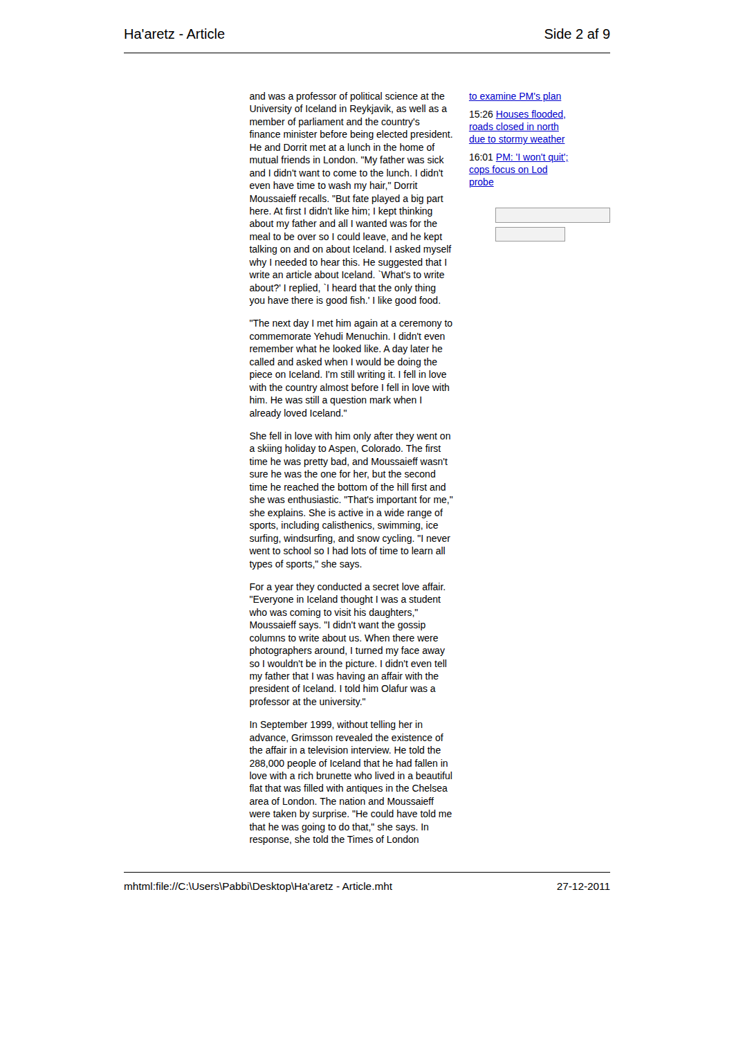Ha'aretz - Article
Side 2 af 9
and was a professor of political science at the University of Iceland in Reykjavik, as well as a member of parliament and the country's finance minister before being elected president. He and Dorrit met at a lunch in the home of mutual friends in London. "My father was sick and I didn't want to come to the lunch. I didn't even have time to wash my hair," Dorrit Moussaieff recalls. "But fate played a big part here. At first I didn't like him; I kept thinking about my father and all I wanted was for the meal to be over so I could leave, and he kept talking on and on about Iceland. I asked myself why I needed to hear this. He suggested that I write an article about Iceland. `What's to write about?' I replied, `I heard that the only thing you have there is good fish.' I like good food.
"The next day I met him again at a ceremony to commemorate Yehudi Menuchin. I didn't even remember what he looked like. A day later he called and asked when I would be doing the piece on Iceland. I'm still writing it. I fell in love with the country almost before I fell in love with him. He was still a question mark when I already loved Iceland."
She fell in love with him only after they went on a skiing holiday to Aspen, Colorado. The first time he was pretty bad, and Moussaieff wasn't sure he was the one for her, but the second time he reached the bottom of the hill first and she was enthusiastic. "That's important for me," she explains. She is active in a wide range of sports, including calisthenics, swimming, ice surfing, windsurfing, and snow cycling. "I never went to school so I had lots of time to learn all types of sports," she says.
For a year they conducted a secret love affair. "Everyone in Iceland thought I was a student who was coming to visit his daughters," Moussaieff says. "I didn't want the gossip columns to write about us. When there were photographers around, I turned my face away so I wouldn't be in the picture. I didn't even tell my father that I was having an affair with the president of Iceland. I told him Olafur was a professor at the university."
In September 1999, without telling her in advance, Grimsson revealed the existence of the affair in a television interview. He told the 288,000 people of Iceland that he had fallen in love with a rich brunette who lived in a beautiful flat that was filled with antiques in the Chelsea area of London. The nation and Moussaieff were taken by surprise. "He could have told me that he was going to do that," she says. In response, she told the Times of London
to examine PM's plan
15:26 Houses flooded, roads closed in north due to stormy weather
16:01 PM: 'I won't quit'; cops focus on Lod probe
mhtml:file://C:\Users\Pabbi\Desktop\Ha'aretz - Article.mht
27-12-2011